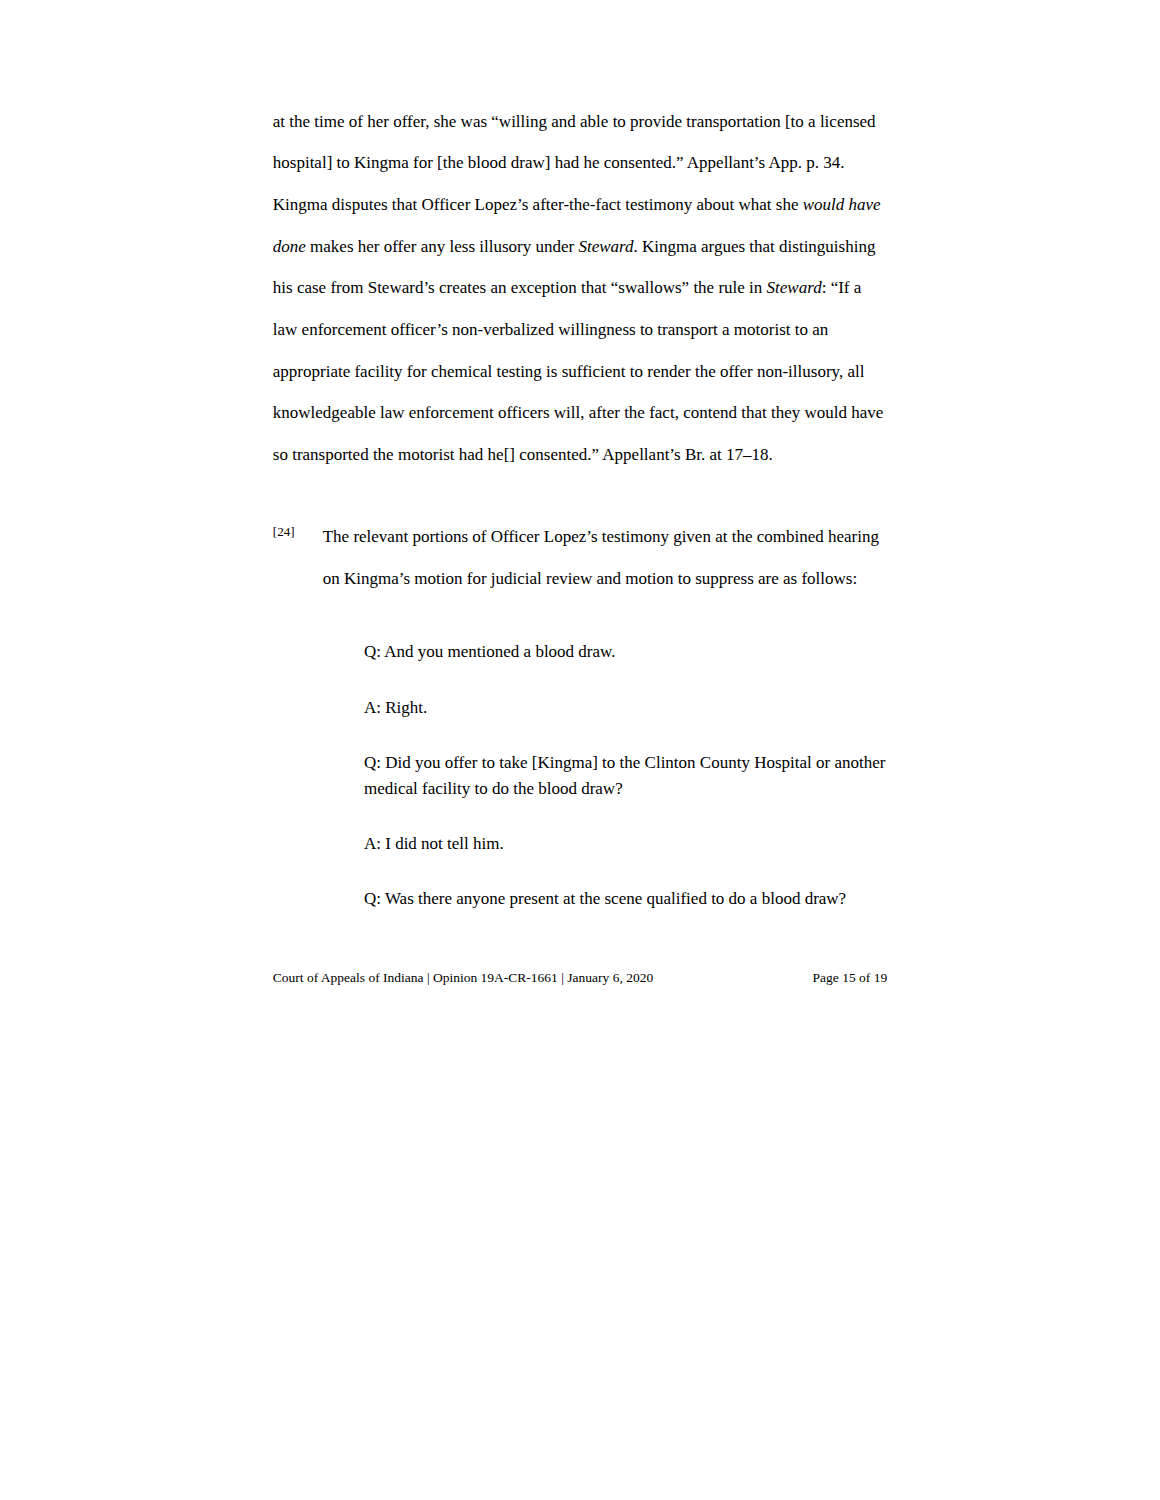at the time of her offer, she was “willing and able to provide transportation [to a licensed hospital] to Kingma for [the blood draw] had he consented.” Appellant’s App. p. 34. Kingma disputes that Officer Lopez’s after-the-fact testimony about what she would have done makes her offer any less illusory under Steward. Kingma argues that distinguishing his case from Steward’s creates an exception that “swallows” the rule in Steward: “If a law enforcement officer’s non-verbalized willingness to transport a motorist to an appropriate facility for chemical testing is sufficient to render the offer non-illusory, all knowledgeable law enforcement officers will, after the fact, contend that they would have so transported the motorist had he[] consented.” Appellant’s Br. at 17–18.
[24]
The relevant portions of Officer Lopez’s testimony given at the combined hearing on Kingma’s motion for judicial review and motion to suppress are as follows:
Q: And you mentioned a blood draw.
A: Right.
Q: Did you offer to take [Kingma] to the Clinton County Hospital or another medical facility to do the blood draw?
A: I did not tell him.
Q: Was there anyone present at the scene qualified to do a blood draw?
Court of Appeals of Indiana | Opinion 19A-CR-1661 | January 6, 2020 Page 15 of 19